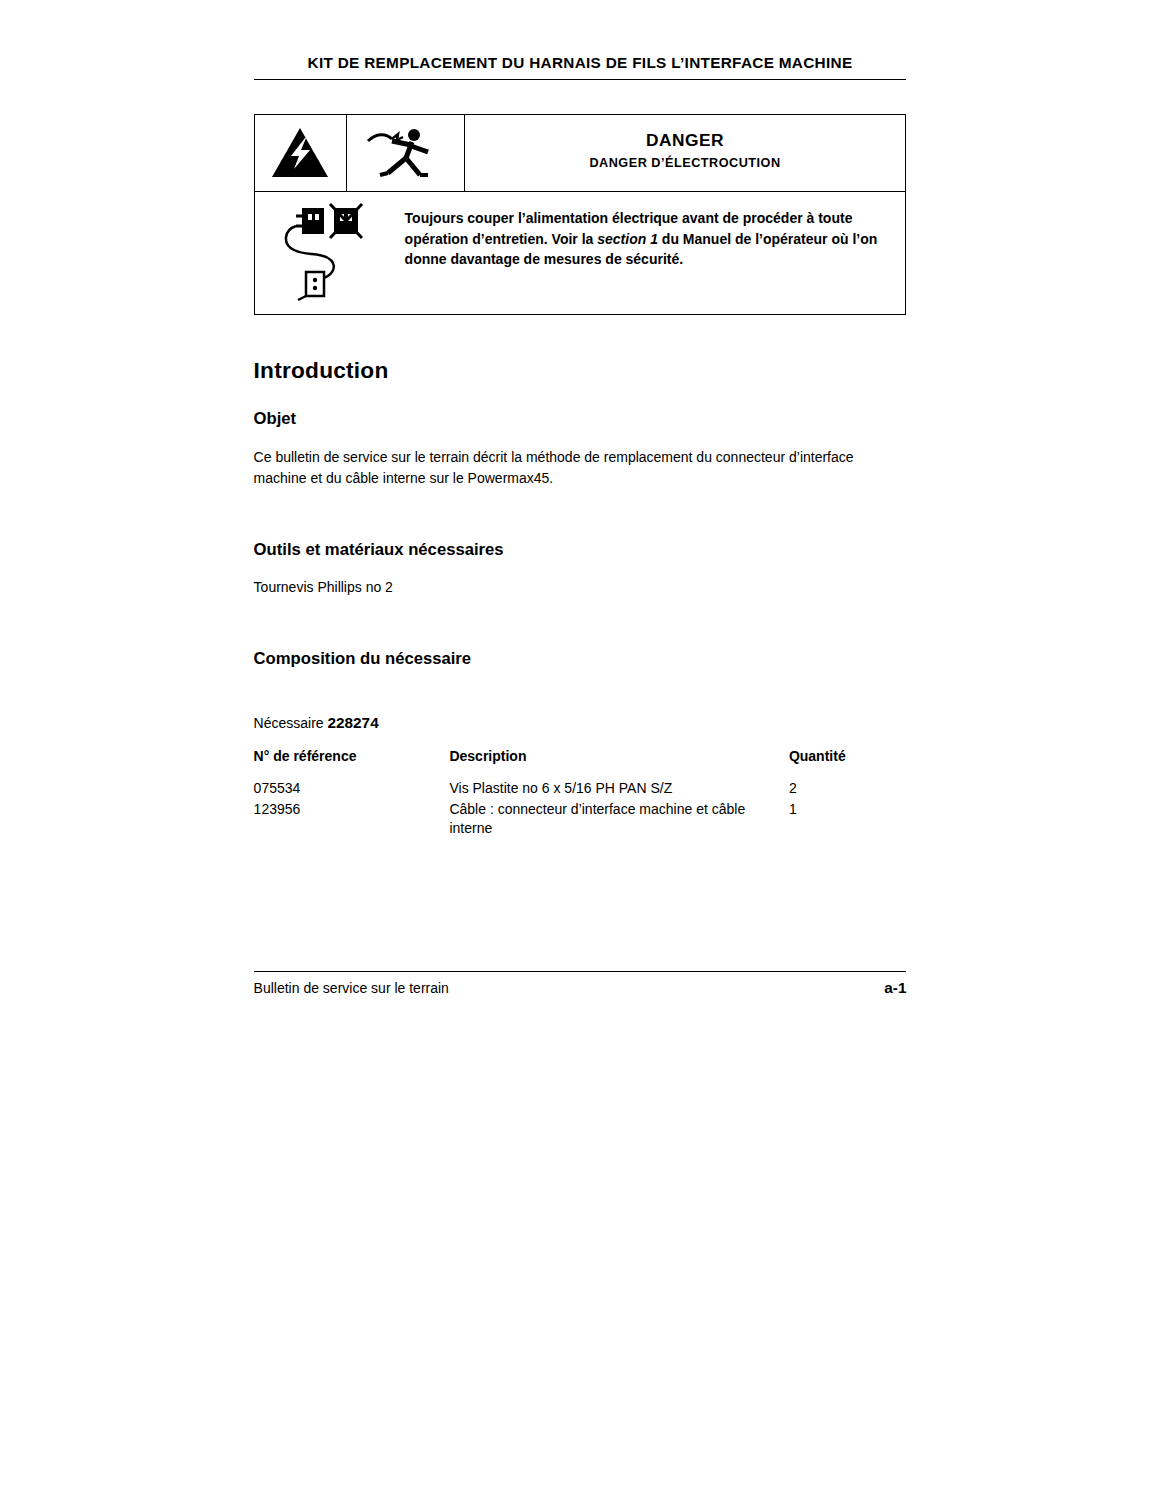KIT DE REMPLACEMENT DU HARNAIS DE FILS L’INTERFACE MACHINE
DANGER
DANGER D’ÉLECTROCUTION
Toujours couper l’alimentation électrique avant de procéder à toute opération d’entretien. Voir la section 1 du Manuel de l’opérateur où l’on donne davantage de mesures de sécurité.
Introduction
Objet
Ce bulletin de service sur le terrain décrit la méthode de remplacement du connecteur d’interface machine et du câble interne sur le Powermax45.
Outils et matériaux nécessaires
Tournevis Phillips no 2
Composition du nécessaire
Nécessaire 228274
| N° de référence | Description | Quantité |
| --- | --- | --- |
| 075534 | Vis Plastite no 6 x 5/16 PH PAN S/Z | 2 |
| 123956 | Câble : connecteur d’interface machine et câble interne | 1 |
Bulletin de service sur le terrain a-1